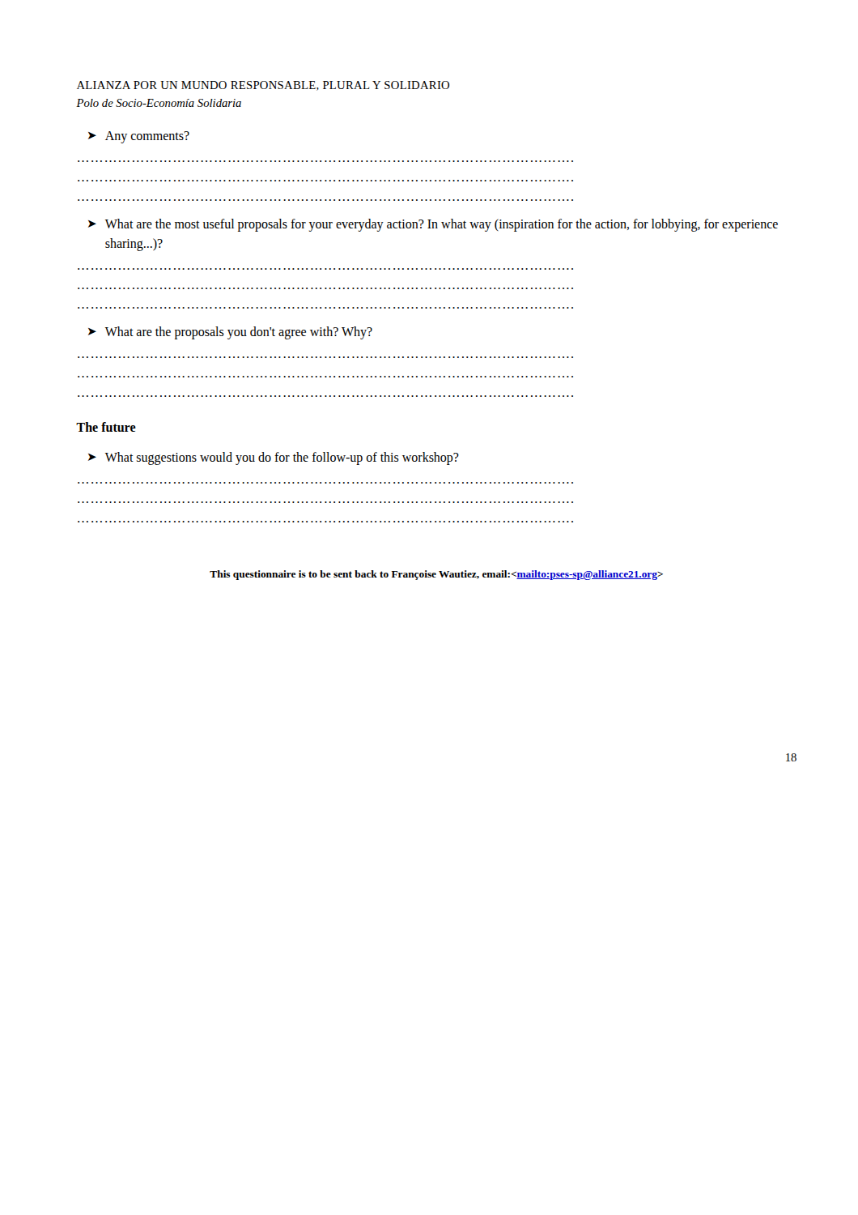ALIANZA POR UN MUNDO RESPONSABLE, PLURAL Y SOLIDARIO
Polo de Socio-Economía Solidaria
Any comments?
……………………………………………………………………………………………….
……………………………………………………………………………………………….
……………………………………………………………………………………………….
What are the most useful proposals for your everyday action? In what way (inspiration for the action, for lobbying, for experience sharing...)?
……………………………………………………………………………………………….
……………………………………………………………………………………………….
……………………………………………………………………………………………….
What are the proposals you don't agree with? Why?
……………………………………………………………………………………………….
……………………………………………………………………………………………….
……………………………………………………………………………………………….
The future
What suggestions would you do for the follow-up of this workshop?
……………………………………………………………………………………………….
……………………………………………………………………………………………….
……………………………………………………………………………………………….
This questionnaire is to be sent back to Françoise Wautiez, email:<mailto:pses-sp@alliance21.org>
18